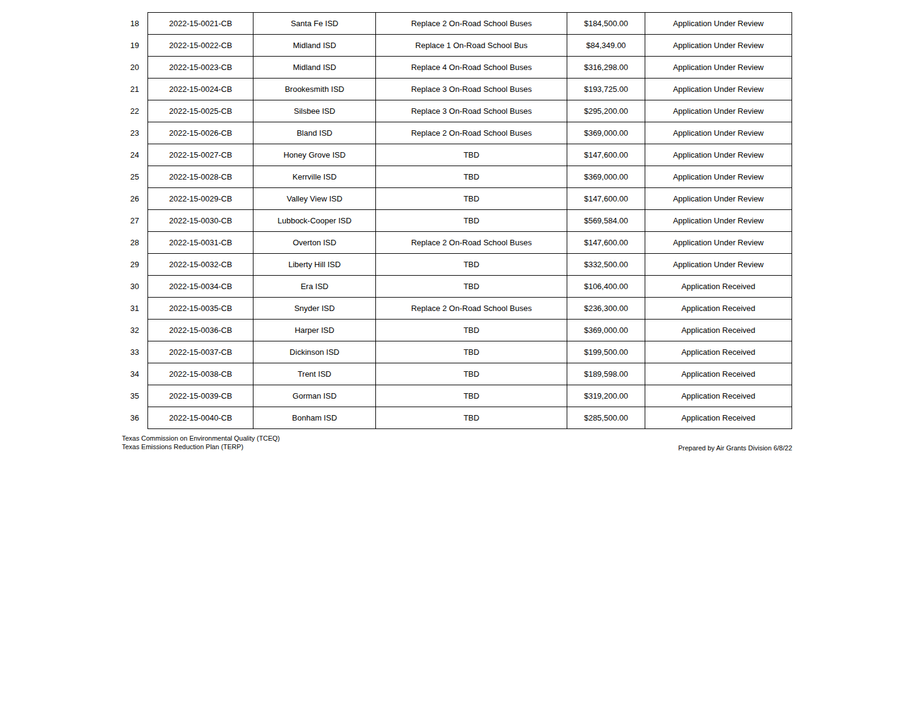| 18 | 2022-15-0021-CB | Santa Fe ISD | Replace 2 On-Road School Buses | $184,500.00 | Application Under Review |
| 19 | 2022-15-0022-CB | Midland ISD | Replace 1 On-Road School Bus | $84,349.00 | Application Under Review |
| 20 | 2022-15-0023-CB | Midland ISD | Replace 4 On-Road School Buses | $316,298.00 | Application Under Review |
| 21 | 2022-15-0024-CB | Brookesmith ISD | Replace 3 On-Road School Buses | $193,725.00 | Application Under Review |
| 22 | 2022-15-0025-CB | Silsbee ISD | Replace 3 On-Road School Buses | $295,200.00 | Application Under Review |
| 23 | 2022-15-0026-CB | Bland ISD | Replace 2 On-Road School Buses | $369,000.00 | Application Under Review |
| 24 | 2022-15-0027-CB | Honey Grove ISD | TBD | $147,600.00 | Application Under Review |
| 25 | 2022-15-0028-CB | Kerrville ISD | TBD | $369,000.00 | Application Under Review |
| 26 | 2022-15-0029-CB | Valley View ISD | TBD | $147,600.00 | Application Under Review |
| 27 | 2022-15-0030-CB | Lubbock-Cooper ISD | TBD | $569,584.00 | Application Under Review |
| 28 | 2022-15-0031-CB | Overton ISD | Replace 2 On-Road School Buses | $147,600.00 | Application Under Review |
| 29 | 2022-15-0032-CB | Liberty Hill ISD | TBD | $332,500.00 | Application Under Review |
| 30 | 2022-15-0034-CB | Era ISD | TBD | $106,400.00 | Application Received |
| 31 | 2022-15-0035-CB | Snyder ISD | Replace 2 On-Road School Buses | $236,300.00 | Application Received |
| 32 | 2022-15-0036-CB | Harper ISD | TBD | $369,000.00 | Application Received |
| 33 | 2022-15-0037-CB | Dickinson ISD | TBD | $199,500.00 | Application Received |
| 34 | 2022-15-0038-CB | Trent ISD | TBD | $189,598.00 | Application Received |
| 35 | 2022-15-0039-CB | Gorman ISD | TBD | $319,200.00 | Application Received |
| 36 | 2022-15-0040-CB | Bonham ISD | TBD | $285,500.00 | Application Received |
Texas Commission on Environmental Quality (TCEQ)
Texas Emissions Reduction Plan (TERP)
Prepared by Air Grants Division 6/8/22